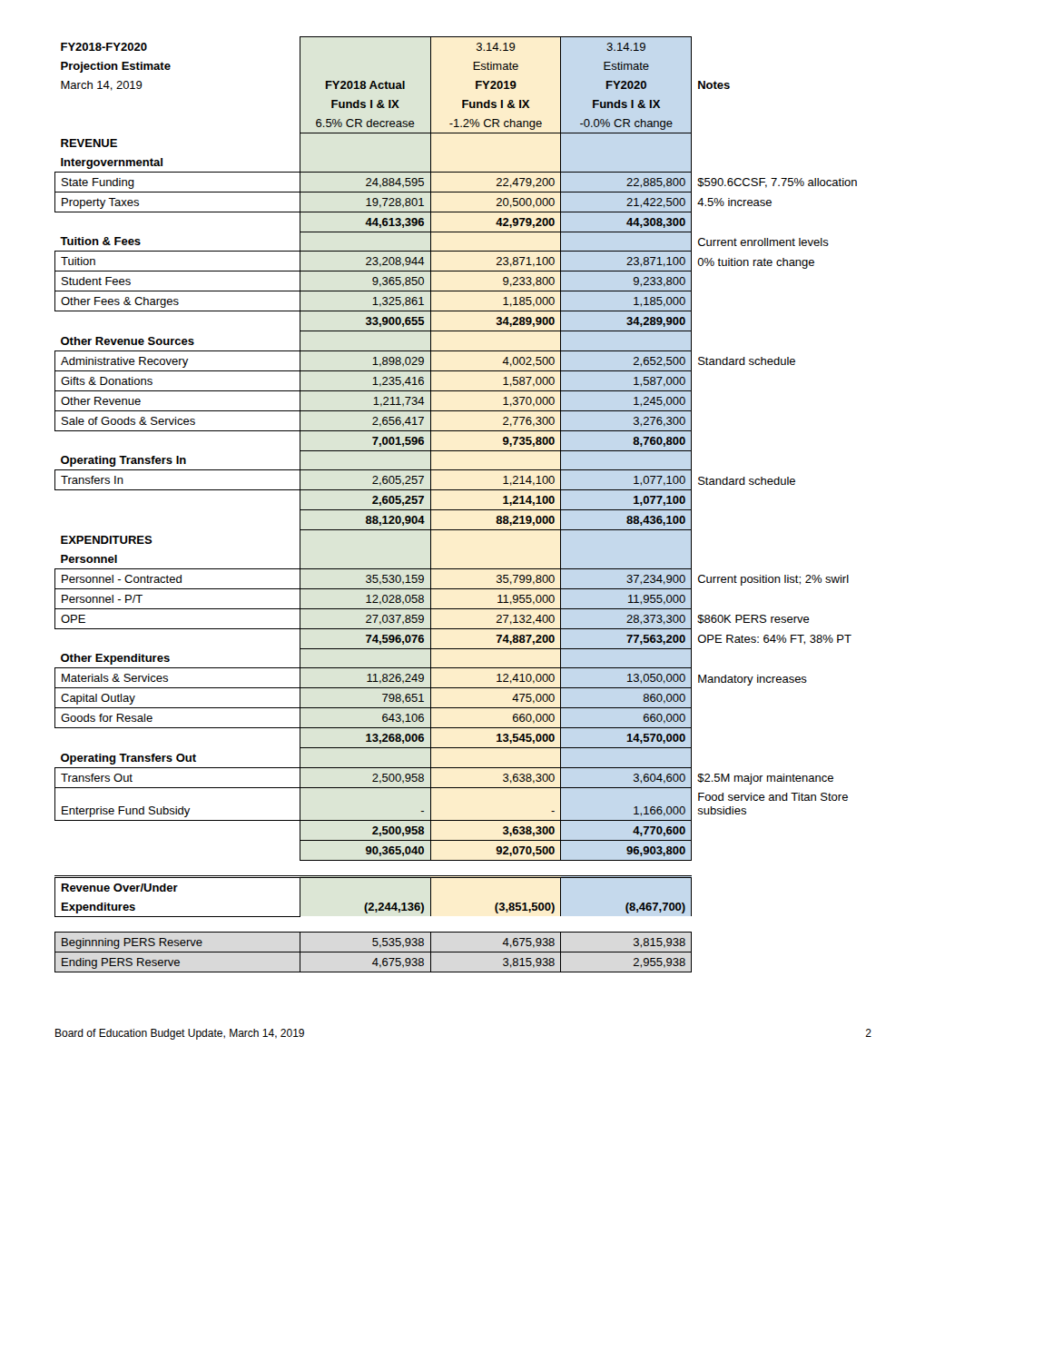| FY2018-FY2020 | | 3.14.19 | 3.14.19 | |
| Projection Estimate | | Estimate | Estimate | |
| March 14, 2019 | FY2018 Actual | FY2019 | FY2020 | Notes |
| | Funds I & IX | Funds I & IX | Funds I & IX | |
| | 6.5% CR decrease | -1.2% CR change | -0.0% CR change | |
| REVENUE | | | | |
| Intergovernmental | | | | |
| State Funding | 24,884,595 | 22,479,200 | 22,885,800 | $590.6CCSF, 7.75% allocation |
| Property Taxes | 19,728,801 | 20,500,000 | 21,422,500 | 4.5% increase |
| | 44,613,396 | 42,979,200 | 44,308,300 | |
| Tuition & Fees | | | | Current enrollment levels |
| Tuition | 23,208,944 | 23,871,100 | 23,871,100 | 0% tuition rate change |
| Student Fees | 9,365,850 | 9,233,800 | 9,233,800 | |
| Other Fees & Charges | 1,325,861 | 1,185,000 | 1,185,000 | |
| | 33,900,655 | 34,289,900 | 34,289,900 | |
| Other Revenue Sources | | | | |
| Administrative Recovery | 1,898,029 | 4,002,500 | 2,652,500 | Standard schedule |
| Gifts & Donations | 1,235,416 | 1,587,000 | 1,587,000 | |
| Other Revenue | 1,211,734 | 1,370,000 | 1,245,000 | |
| Sale of Goods & Services | 2,656,417 | 2,776,300 | 3,276,300 | |
| | 7,001,596 | 9,735,800 | 8,760,800 | |
| Operating Transfers In | | | | |
| Transfers In | 2,605,257 | 1,214,100 | 1,077,100 | Standard schedule |
| | 2,605,257 | 1,214,100 | 1,077,100 | |
| | 88,120,904 | 88,219,000 | 88,436,100 | |
| EXPENDITURES | | | | |
| Personnel | | | | |
| Personnel - Contracted | 35,530,159 | 35,799,800 | 37,234,900 | Current position list; 2% swirl |
| Personnel - P/T | 12,028,058 | 11,955,000 | 11,955,000 | |
| OPE | 27,037,859 | 27,132,400 | 28,373,300 | $860K PERS reserve |
| | 74,596,076 | 74,887,200 | 77,563,200 | OPE Rates: 64% FT, 38% PT |
| Other Expenditures | | | | |
| Materials & Services | 11,826,249 | 12,410,000 | 13,050,000 | Mandatory increases |
| Capital Outlay | 798,651 | 475,000 | 860,000 | |
| Goods for Resale | 643,106 | 660,000 | 660,000 | |
| | 13,268,006 | 13,545,000 | 14,570,000 | |
| Operating Transfers Out | | | | |
| Transfers Out | 2,500,958 | 3,638,300 | 3,604,600 | $2.5M major maintenance |
| Enterprise Fund Subsidy | - | - | 1,166,000 | Food service and Titan Store subsidies |
| | 2,500,958 | 3,638,300 | 4,770,600 | |
| | 90,365,040 | 92,070,500 | 96,903,800 | |
| Revenue Over/Under | (2,244,136) | (3,851,500) | (8,467,700) | |
| Expenditures | |
| Beginnning PERS Reserve | 5,535,938 | 4,675,938 | 3,815,938 | |
| Ending PERS Reserve | 4,675,938 | 3,815,938 | 2,955,938 | |
Board of Education Budget Update, March 14, 2019
2